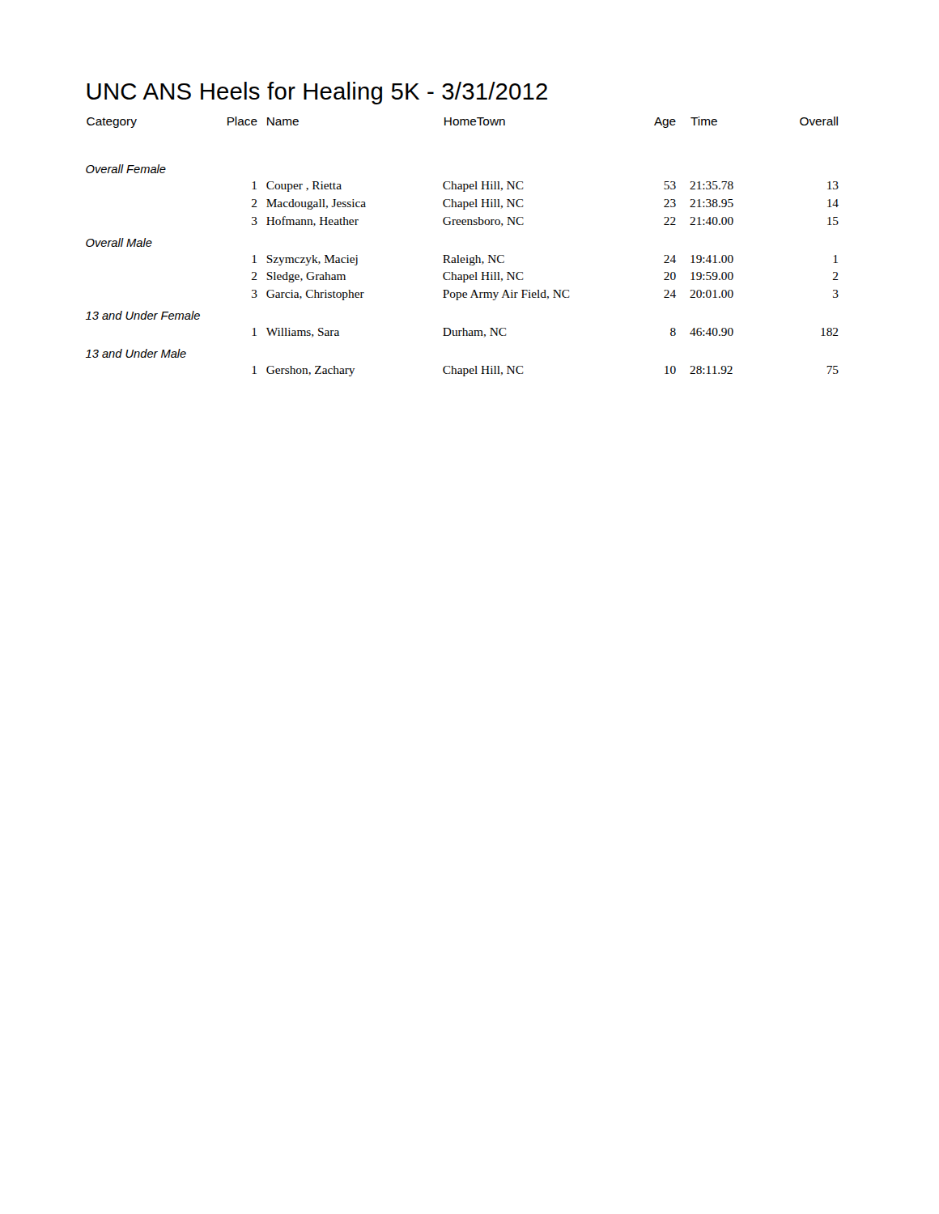UNC ANS Heels for Healing 5K - 3/31/2012
| Category | Place | Name | HomeTown | Age | Time | Overall |
| --- | --- | --- | --- | --- | --- | --- |
| Overall Female |
| | 1 | Couper , Rietta | Chapel Hill, NC | 53 | 21:35.78 | 13 |
| | 2 | Macdougall, Jessica | Chapel Hill, NC | 23 | 21:38.95 | 14 |
| | 3 | Hofmann, Heather | Greensboro, NC | 22 | 21:40.00 | 15 |
| Overall Male |
| | 1 | Szymczyk, Maciej | Raleigh, NC | 24 | 19:41.00 | 1 |
| | 2 | Sledge, Graham | Chapel Hill, NC | 20 | 19:59.00 | 2 |
| | 3 | Garcia, Christopher | Pope Army Air Field, NC | 24 | 20:01.00 | 3 |
| 13 and Under Female |
| | 1 | Williams, Sara | Durham, NC | 8 | 46:40.90 | 182 |
| 13 and Under Male |
| | 1 | Gershon, Zachary | Chapel Hill, NC | 10 | 28:11.92 | 75 |